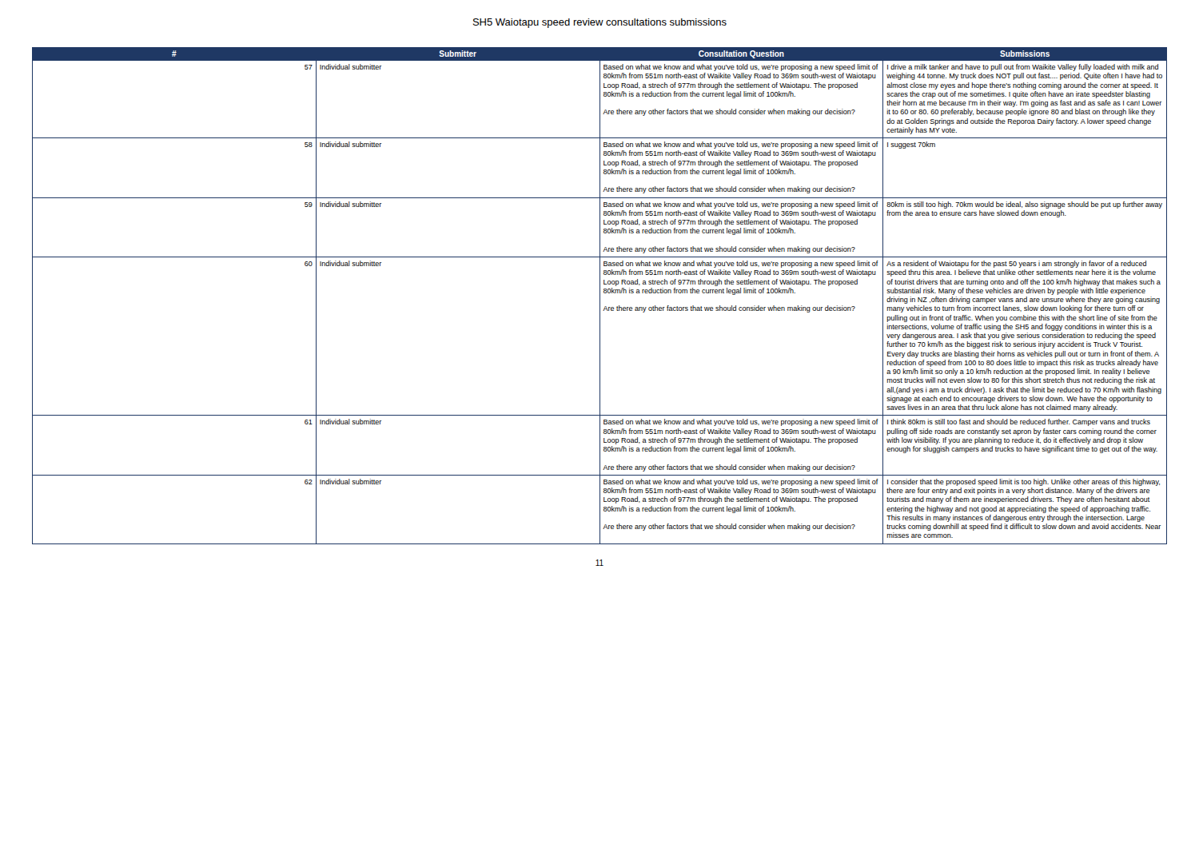SH5 Waiotapu speed review consultations submissions
| # | Submitter | Consultation Question | Submissions |
| --- | --- | --- | --- |
| 57 | Individual submitter | Based on what we know and what you've told us, we're proposing a new speed limit of 80km/h from 551m north-east of Waikite Valley Road to 369m south-west of Waiotapu Loop Road, a strech of 977m through the settlement of Waiotapu. The proposed 80km/h is a reduction from the current legal limit of 100km/h. Are there any other factors that we should consider when making our decision? | I drive a milk tanker and have to pull out from Waikite Valley fully loaded with milk and weighing 44 tonne. My truck does NOT pull out fast.... period. Quite often I have had to almost close my eyes and hope there's nothing coming around the corner at speed. It scares the crap out of me sometimes. I quite often have an irate speedster blasting their horn at me because I'm in their way. I'm going as fast and as safe as I can! Lower it to 60 or 80. 60 preferably, because people ignore 80 and blast on through like they do at Golden Springs and outside the Reporoa Dairy factory. A lower speed change certainly has MY vote. |
| 58 | Individual submitter | Based on what we know and what you've told us, we're proposing a new speed limit of 80km/h from 551m north-east of Waikite Valley Road to 369m south-west of Waiotapu Loop Road, a strech of 977m through the settlement of Waiotapu. The proposed 80km/h is a reduction from the current legal limit of 100km/h. Are there any other factors that we should consider when making our decision? | I suggest 70km |
| 59 | Individual submitter | Based on what we know and what you've told us, we're proposing a new speed limit of 80km/h from 551m north-east of Waikite Valley Road to 369m south-west of Waiotapu Loop Road, a strech of 977m through the settlement of Waiotapu. The proposed 80km/h is a reduction from the current legal limit of 100km/h. Are there any other factors that we should consider when making our decision? | 80km is still too high. 70km would be ideal, also signage should be put up further away from the area to ensure cars have slowed down enough. |
| 60 | Individual submitter | Based on what we know and what you've told us, we're proposing a new speed limit of 80km/h from 551m north-east of Waikite Valley Road to 369m south-west of Waiotapu Loop Road, a strech of 977m through the settlement of Waiotapu. The proposed 80km/h is a reduction from the current legal limit of 100km/h. Are there any other factors that we should consider when making our decision? | As a resident of Waiotapu for the past 50 years i am strongly in favor of a reduced speed thru this area. I believe that unlike other settlements near here it is the volume of tourist drivers that are turning onto and off the 100 km/h highway that makes such a substantial risk. Many of these vehicles are driven by people with little experience driving in NZ ,often driving camper vans and are unsure where they are going causing many vehicles to turn from incorrect lanes, slow down looking for there turn off or pulling out in front of traffic. When you combine this with the short line of site from the intersections, volume of traffic using the SH5 and foggy conditions in winter this is a very dangerous area. I ask that you give serious consideration to reducing the speed further to 70 km/h as the biggest risk to serious injury accident is Truck V Tourist. Every day trucks are blasting their horns as vehicles pull out or turn in front of them. A reduction of speed from 100 to 80 does little to impact this risk as trucks already have a 90 km/h limit so only a 10 km/h reduction at the proposed limit. In reality I believe most trucks will not even slow to 80 for this short stretch thus not reducing the risk at all,(and yes i am a truck driver). I ask that the limit be reduced to 70 Km/h with flashing signage at each end to encourage drivers to slow down. We have the opportunity to saves lives in an area that thru luck alone has not claimed many already. |
| 61 | Individual submitter | Based on what we know and what you've told us, we're proposing a new speed limit of 80km/h from 551m north-east of Waikite Valley Road to 369m south-west of Waiotapu Loop Road, a strech of 977m through the settlement of Waiotapu. The proposed 80km/h is a reduction from the current legal limit of 100km/h. Are there any other factors that we should consider when making our decision? | I think 80km is still too fast and should be reduced further. Camper vans and trucks pulling off side roads are constantly set apron by faster cars coming round the corner with low visibility. If you are planning to reduce it, do it effectively and drop it slow enough for sluggish campers and trucks to have significant time to get out of the way. |
| 62 | Individual submitter | Based on what we know and what you've told us, we're proposing a new speed limit of 80km/h from 551m north-east of Waikite Valley Road to 369m south-west of Waiotapu Loop Road, a strech of 977m through the settlement of Waiotapu. The proposed 80km/h is a reduction from the current legal limit of 100km/h. Are there any other factors that we should consider when making our decision? | I consider that the proposed speed limit is too high. Unlike other areas of this highway, there are four entry and exit points in a very short distance. Many of the drivers are tourists and many of them are inexperienced drivers. They are often hesitant about entering the highway and not good at appreciating the speed of approaching traffic. This results in many instances of dangerous entry through the intersection. Large trucks coming downhill at speed find it difficult to slow down and avoid accidents. Near misses are common. |
11